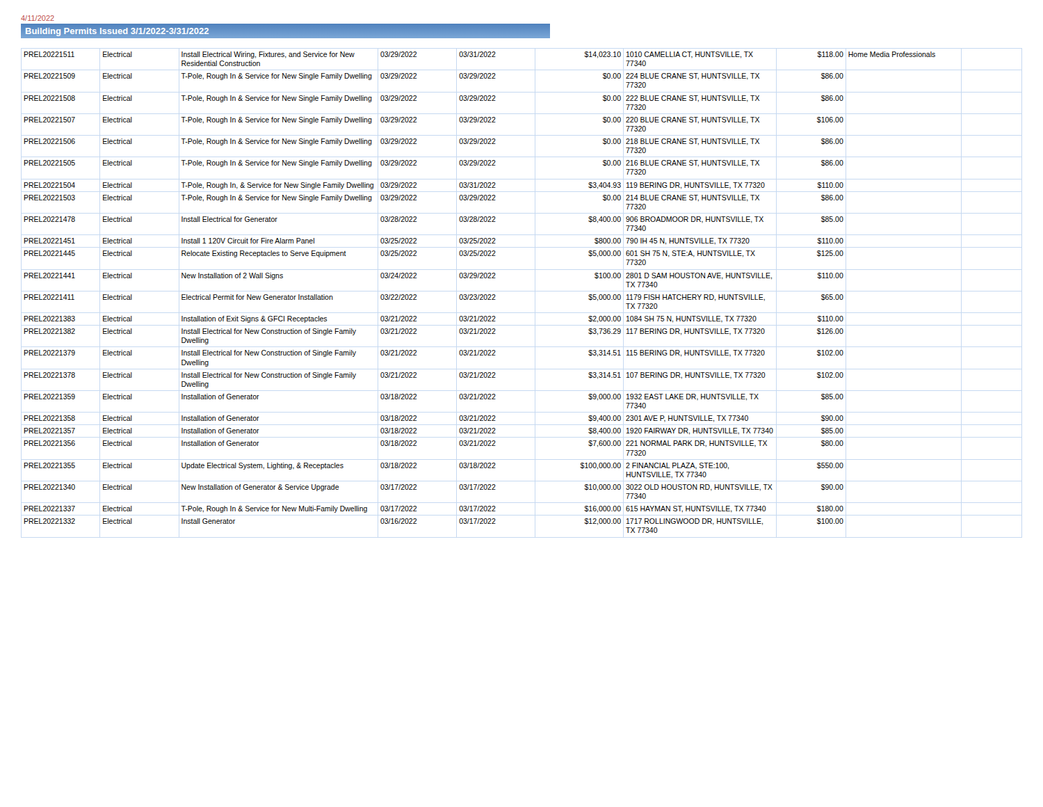4/11/2022
Building Permits Issued 3/1/2022-3/31/2022
| PREL20221511 | Electrical | Install Electrical Wiring, Fixtures, and Service for New Residential Construction | 03/29/2022 | 03/31/2022 | $14,023.10 | 1010 CAMELLIA CT, HUNTSVILLE, TX 77340 | $118.00 | Home Media Professionals | |
| PREL20221509 | Electrical | T-Pole, Rough In & Service for New Single Family Dwelling | 03/29/2022 | 03/29/2022 | $0.00 | 224 BLUE CRANE ST, HUNTSVILLE, TX 77320 | $86.00 | | |
| PREL20221508 | Electrical | T-Pole, Rough In & Service for New Single Family Dwelling | 03/29/2022 | 03/29/2022 | $0.00 | 222 BLUE CRANE ST, HUNTSVILLE, TX 77320 | $86.00 | | |
| PREL20221507 | Electrical | T-Pole, Rough In & Service for New Single Family Dwelling | 03/29/2022 | 03/29/2022 | $0.00 | 220 BLUE CRANE ST, HUNTSVILLE, TX 77320 | $106.00 | | |
| PREL20221506 | Electrical | T-Pole, Rough In & Service for New Single Family Dwelling | 03/29/2022 | 03/29/2022 | $0.00 | 218 BLUE CRANE ST, HUNTSVILLE, TX 77320 | $86.00 | | |
| PREL20221505 | Electrical | T-Pole, Rough In & Service for New Single Family Dwelling | 03/29/2022 | 03/29/2022 | $0.00 | 216 BLUE CRANE ST, HUNTSVILLE, TX 77320 | $86.00 | | |
| PREL20221504 | Electrical | T-Pole, Rough In, & Service for New Single Family Dwelling | 03/29/2022 | 03/31/2022 | $3,404.93 | 119 BERING DR, HUNTSVILLE, TX 77320 | $110.00 | | |
| PREL20221503 | Electrical | T-Pole, Rough In & Service for New Single Family Dwelling | 03/29/2022 | 03/29/2022 | $0.00 | 214 BLUE CRANE ST, HUNTSVILLE, TX 77320 | $86.00 | | |
| PREL20221478 | Electrical | Install Electrical for Generator | 03/28/2022 | 03/28/2022 | $8,400.00 | 906 BROADMOOR DR, HUNTSVILLE, TX 77340 | $85.00 | | |
| PREL20221451 | Electrical | Install 1 120V Circuit for Fire Alarm Panel | 03/25/2022 | 03/25/2022 | $800.00 | 790 IH 45 N, HUNTSVILLE, TX 77320 | $110.00 | | |
| PREL20221445 | Electrical | Relocate Existing Receptacles to Serve Equipment | 03/25/2022 | 03/25/2022 | $5,000.00 | 601 SH 75 N, STE:A, HUNTSVILLE, TX 77320 | $125.00 | | |
| PREL20221441 | Electrical | New Installation of 2 Wall Signs | 03/24/2022 | 03/29/2022 | $100.00 | 2801 D SAM HOUSTON AVE, HUNTSVILLE, TX 77340 | $110.00 | | |
| PREL20221411 | Electrical | Electrical Permit for New Generator Installation | 03/22/2022 | 03/23/2022 | $5,000.00 | 1179 FISH HATCHERY RD, HUNTSVILLE, TX 77320 | $65.00 | | |
| PREL20221383 | Electrical | Installation of Exit Signs & GFCI Receptacles | 03/21/2022 | 03/21/2022 | $2,000.00 | 1084 SH 75 N, HUNTSVILLE, TX 77320 | $110.00 | | |
| PREL20221382 | Electrical | Install Electrical for New Construction of Single Family Dwelling | 03/21/2022 | 03/21/2022 | $3,736.29 | 117 BERING DR, HUNTSVILLE, TX 77320 | $126.00 | | |
| PREL20221379 | Electrical | Install Electrical for New Construction of Single Family Dwelling | 03/21/2022 | 03/21/2022 | $3,314.51 | 115 BERING DR, HUNTSVILLE, TX 77320 | $102.00 | | |
| PREL20221378 | Electrical | Install Electrical for New Construction of Single Family Dwelling | 03/21/2022 | 03/21/2022 | $3,314.51 | 107 BERING DR, HUNTSVILLE, TX 77320 | $102.00 | | |
| PREL20221359 | Electrical | Installation of Generator | 03/18/2022 | 03/21/2022 | $9,000.00 | 1932 EAST LAKE DR, HUNTSVILLE, TX 77340 | $85.00 | | |
| PREL20221358 | Electrical | Installation of Generator | 03/18/2022 | 03/21/2022 | $9,400.00 | 2301 AVE P, HUNTSVILLE, TX 77340 | $90.00 | | |
| PREL20221357 | Electrical | Installation of Generator | 03/18/2022 | 03/21/2022 | $8,400.00 | 1920 FAIRWAY DR, HUNTSVILLE, TX 77340 | $85.00 | | |
| PREL20221356 | Electrical | Installation of Generator | 03/18/2022 | 03/21/2022 | $7,600.00 | 221 NORMAL PARK DR, HUNTSVILLE, TX 77320 | $80.00 | | |
| PREL20221355 | Electrical | Update Electrical System, Lighting, & Receptacles | 03/18/2022 | 03/18/2022 | $100,000.00 | 2 FINANCIAL PLAZA, STE:100, HUNTSVILLE, TX 77340 | $550.00 | | |
| PREL20221340 | Electrical | New Installation of Generator & Service Upgrade | 03/17/2022 | 03/17/2022 | $10,000.00 | 3022 OLD HOUSTON RD, HUNTSVILLE, TX 77340 | $90.00 | | |
| PREL20221337 | Electrical | T-Pole, Rough In & Service for New Multi-Family Dwelling | 03/17/2022 | 03/17/2022 | $16,000.00 | 615 HAYMAN ST, HUNTSVILLE, TX 77340 | $180.00 | | |
| PREL20221332 | Electrical | Install Generator | 03/16/2022 | 03/17/2022 | $12,000.00 | 1717 ROLLINGWOOD DR, HUNTSVILLE, TX 77340 | $100.00 | | |